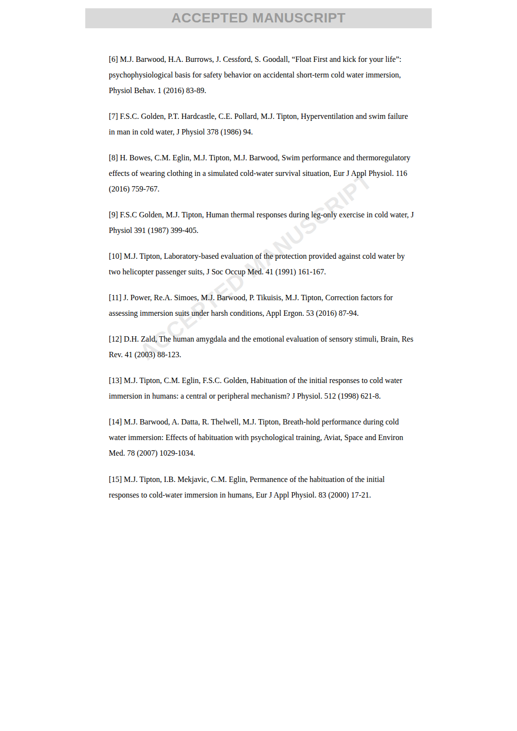ACCEPTED MANUSCRIPT
ACCEPTED MANUSCRIPT
[6] M.J. Barwood, H.A. Burrows, J. Cessford, S. Goodall, “Float First and kick for your life”: psychophysiological basis for safety behavior on accidental short-term cold water immersion, Physiol Behav. 1 (2016) 83-89.
[7] F.S.C. Golden, P.T. Hardcastle, C.E. Pollard, M.J. Tipton, Hyperventilation and swim failure in man in cold water, J Physiol 378 (1986) 94.
[8] H. Bowes, C.M. Eglin, M.J. Tipton, M.J. Barwood, Swim performance and thermoregulatory effects of wearing clothing in a simulated cold-water survival situation, Eur J Appl Physiol. 116 (2016) 759-767.
[9] F.S.C Golden, M.J. Tipton, Human thermal responses during leg-only exercise in cold water, J Physiol 391 (1987) 399-405.
[10] M.J. Tipton, Laboratory-based evaluation of the protection provided against cold water by two helicopter passenger suits, J Soc Occup Med. 41 (1991) 161-167.
[11] J. Power, Re.A. Simoes, M.J. Barwood, P. Tikuisis, M.J. Tipton, Correction factors for assessing immersion suits under harsh conditions, Appl Ergon. 53 (2016) 87-94.
[12] D.H. Zald, The human amygdala and the emotional evaluation of sensory stimuli, Brain, Res Rev. 41 (2003) 88-123.
[13] M.J. Tipton, C.M. Eglin, F.S.C. Golden, Habituation of the initial responses to cold water immersion in humans: a central or peripheral mechanism? J Physiol. 512 (1998) 621-8.
[14] M.J. Barwood, A. Datta, R. Thelwell, M.J. Tipton, Breath-hold performance during cold water immersion: Effects of habituation with psychological training, Aviat, Space and Environ Med. 78 (2007) 1029-1034.
[15] M.J. Tipton, I.B. Mekjavic, C.M. Eglin, Permanence of the habituation of the initial responses to cold-water immersion in humans, Eur J Appl Physiol. 83 (2000) 17-21.